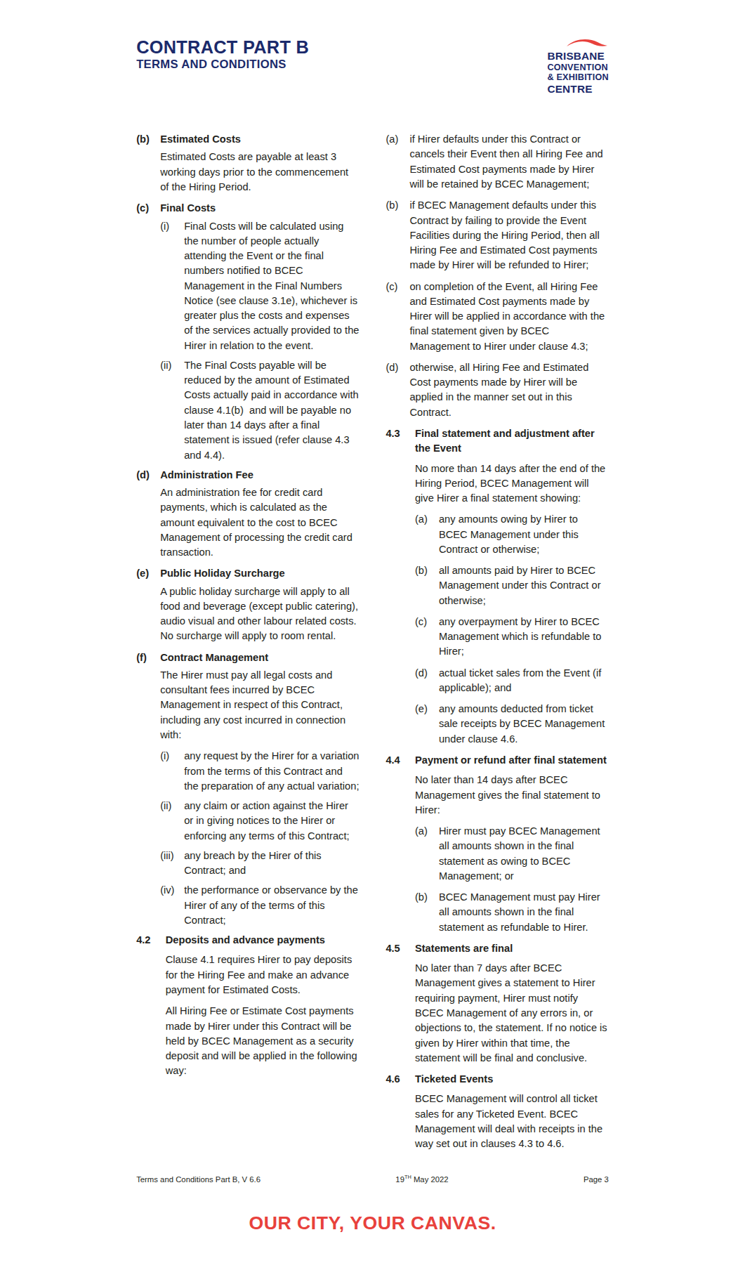CONTRACT PART B
TERMS AND CONDITIONS
BRISBANE
CONVENTION
& EXHIBITION
CENTRE
(b)
Estimated Costs
Estimated Costs are payable at least 3 working days prior to the commencement of the Hiring Period.
(c)
Final Costs
(i)
Final Costs will be calculated using the number of people actually attending the Event or the final numbers notified to BCEC Management in the Final Numbers Notice (see clause 3.1e), whichever is greater plus the costs and expenses of the services actually provided to the Hirer in relation to the event.
(ii)
The Final Costs payable will be reduced by the amount of Estimated Costs actually paid in accordance with clause 4.1(b) and will be payable no later than 14 days after a final statement is issued (refer clause 4.3 and 4.4).
(d)
Administration Fee
An administration fee for credit card payments, which is calculated as the amount equivalent to the cost to BCEC Management of processing the credit card transaction.
(e)
Public Holiday Surcharge
A public holiday surcharge will apply to all food and beverage (except public catering), audio visual and other labour related costs. No surcharge will apply to room rental.
(f)
Contract Management
The Hirer must pay all legal costs and consultant fees incurred by BCEC Management in respect of this Contract, including any cost incurred in connection with:
(i)
any request by the Hirer for a variation from the terms of this Contract and the preparation of any actual variation;
(ii)
any claim or action against the Hirer or in giving notices to the Hirer or enforcing any terms of this Contract;
(iii)
any breach by the Hirer of this Contract; and
(iv)
the performance or observance by the Hirer of any of the terms of this Contract;
4.2
Deposits and advance payments
Clause 4.1 requires Hirer to pay deposits for the Hiring Fee and make an advance payment for Estimated Costs.
All Hiring Fee or Estimate Cost payments made by Hirer under this Contract will be held by BCEC Management as a security deposit and will be applied in the following way:
(a)
if Hirer defaults under this Contract or cancels their Event then all Hiring Fee and Estimated Cost payments made by Hirer will be retained by BCEC Management;
(b)
if BCEC Management defaults under this Contract by failing to provide the Event Facilities during the Hiring Period, then all Hiring Fee and Estimated Cost payments made by Hirer will be refunded to Hirer;
(c)
on completion of the Event, all Hiring Fee and Estimated Cost payments made by Hirer will be applied in accordance with the final statement given by BCEC Management to Hirer under clause 4.3;
(d)
otherwise, all Hiring Fee and Estimated Cost payments made by Hirer will be applied in the manner set out in this Contract.
4.3
Final statement and adjustment after the Event
No more than 14 days after the end of the Hiring Period, BCEC Management will give Hirer a final statement showing:
(a)
any amounts owing by Hirer to BCEC Management under this Contract or otherwise;
(b)
all amounts paid by Hirer to BCEC Management under this Contract or otherwise;
(c)
any overpayment by Hirer to BCEC Management which is refundable to Hirer;
(d)
actual ticket sales from the Event (if applicable); and
(e)
any amounts deducted from ticket sale receipts by BCEC Management under clause 4.6.
4.4
Payment or refund after final statement
No later than 14 days after BCEC Management gives the final statement to Hirer:
(a)
Hirer must pay BCEC Management all amounts shown in the final statement as owing to BCEC Management; or
(b)
BCEC Management must pay Hirer all amounts shown in the final statement as refundable to Hirer.
4.5
Statements are final
No later than 7 days after BCEC Management gives a statement to Hirer requiring payment, Hirer must notify BCEC Management of any errors in, or objections to, the statement. If no notice is given by Hirer within that time, the statement will be final and conclusive.
4.6
Ticketed Events
BCEC Management will control all ticket sales for any Ticketed Event. BCEC Management will deal with receipts in the way set out in clauses 4.3 to 4.6.
Terms and Conditions Part B, V 6.6
19TH May 2022
Page 3
OUR CITY, YOUR CANVAS.